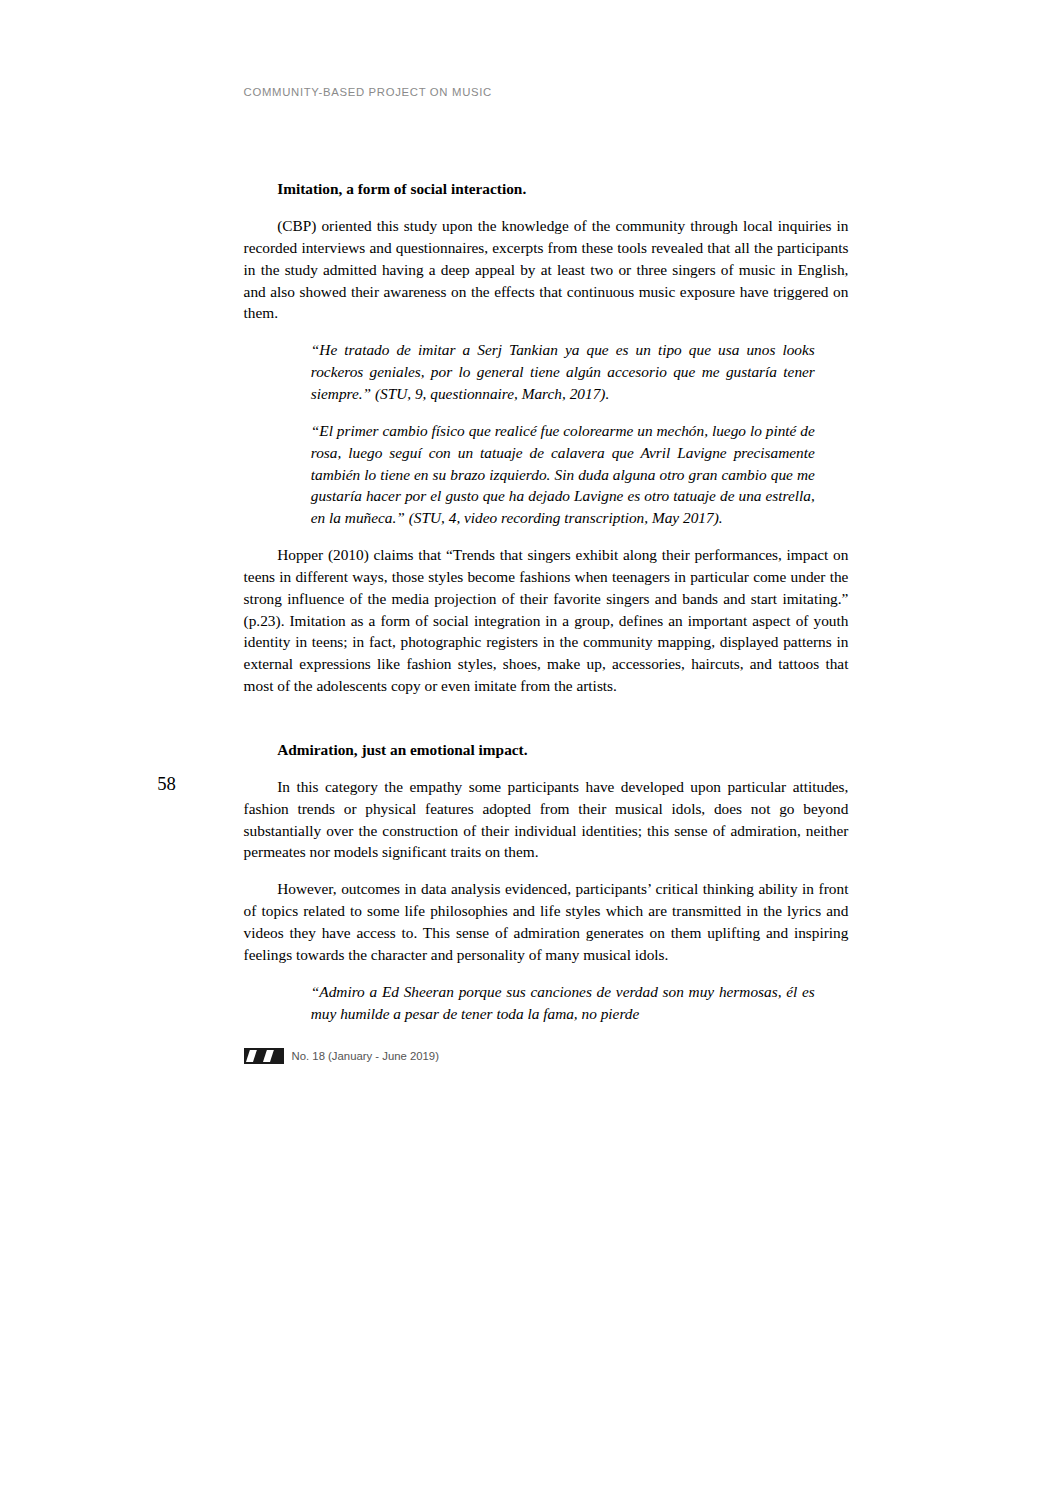Community-based project on music
Imitation, a form of social interaction.
(CBP) oriented this study upon the knowledge of the community through local inquiries in recorded interviews and questionnaires, excerpts from these tools revealed that all the participants in the study admitted having a deep appeal by at least two or three singers of music in English, and also showed their awareness on the effects that continuous music exposure have triggered on them.
“He tratado de imitar a Serj Tankian ya que es un tipo que usa unos looks rockeros geniales, por lo general tiene algún accesorio que me gustaría tener siempre.” (STU, 9, questionnaire, March, 2017).
“El primer cambio físico que realicé fue colorearme un mechón, luego lo pinté de rosa, luego seguí con un tatuaje de calavera que Avril Lavigne precisamente también lo tiene en su brazo izquierdo. Sin duda alguna otro gran cambio que me gustaría hacer por el gusto que ha dejado Lavigne es otro tatuaje de una estrella, en la muñeca.” (STU, 4, video recording transcription, May 2017).
Hopper (2010) claims that “Trends that singers exhibit along their performances, impact on teens in different ways, those styles become fashions when teenagers in particular come under the strong influence of the media projection of their favorite singers and bands and start imitating.” (p.23). Imitation as a form of social integration in a group, defines an important aspect of youth identity in teens; in fact, photographic registers in the community mapping, displayed patterns in external expressions like fashion styles, shoes, make up, accessories, haircuts, and tattoos that most of the adolescents copy or even imitate from the artists.
Admiration, just an emotional impact.
In this category the empathy some participants have developed upon particular attitudes, fashion trends or physical features adopted from their musical idols, does not go beyond substantially over the construction of their individual identities; this sense of admiration, neither permeates nor models significant traits on them.
However, outcomes in data analysis evidenced, participants’ critical thinking ability in front of topics related to some life philosophies and life styles which are transmitted in the lyrics and videos they have access to. This sense of admiration generates on them uplifting and inspiring feelings towards the character and personality of many musical idols.
“Admiro a Ed Sheeran porque sus canciones de verdad son muy hermosas, él es muy humilde a pesar de tener toda la fama, no pierde
58
No. 18 (January - June 2019)